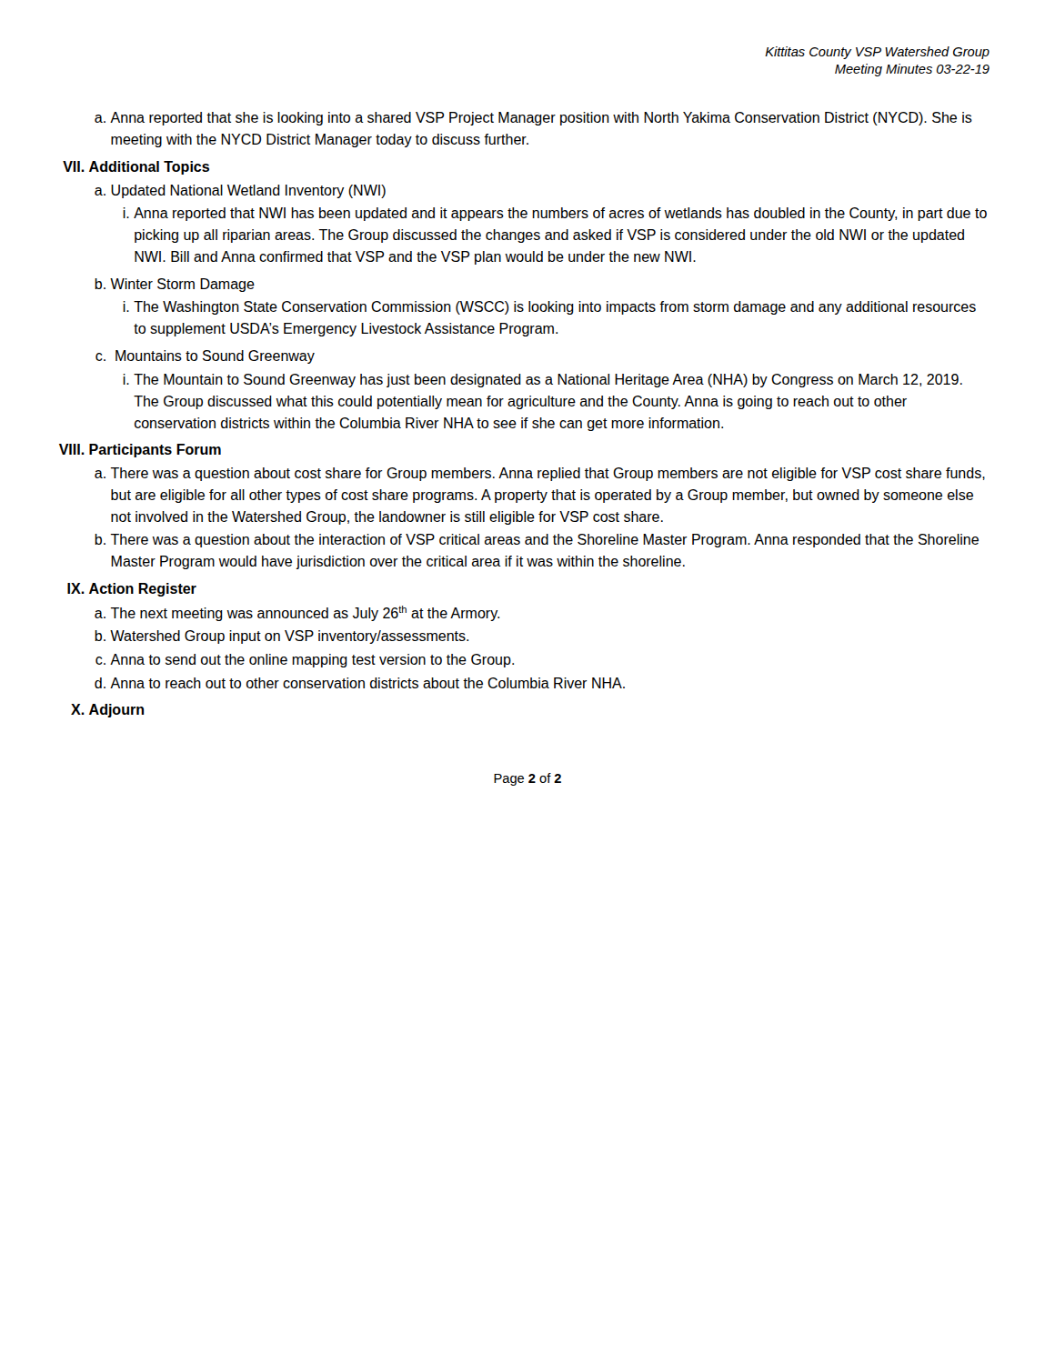Kittitas County VSP Watershed Group
Meeting Minutes 03-22-19
Anna reported that she is looking into a shared VSP Project Manager position with North Yakima Conservation District (NYCD). She is meeting with the NYCD District Manager today to discuss further.
Additional Topics
Updated National Wetland Inventory (NWI)
Anna reported that NWI has been updated and it appears the numbers of acres of wetlands has doubled in the County, in part due to picking up all riparian areas. The Group discussed the changes and asked if VSP is considered under the old NWI or the updated NWI. Bill and Anna confirmed that VSP and the VSP plan would be under the new NWI.
Winter Storm Damage
The Washington State Conservation Commission (WSCC) is looking into impacts from storm damage and any additional resources to supplement USDA’s Emergency Livestock Assistance Program.
Mountains to Sound Greenway
The Mountain to Sound Greenway has just been designated as a National Heritage Area (NHA) by Congress on March 12, 2019. The Group discussed what this could potentially mean for agriculture and the County. Anna is going to reach out to other conservation districts within the Columbia River NHA to see if she can get more information.
Participants Forum
There was a question about cost share for Group members. Anna replied that Group members are not eligible for VSP cost share funds, but are eligible for all other types of cost share programs. A property that is operated by a Group member, but owned by someone else not involved in the Watershed Group, the landowner is still eligible for VSP cost share.
There was a question about the interaction of VSP critical areas and the Shoreline Master Program. Anna responded that the Shoreline Master Program would have jurisdiction over the critical area if it was within the shoreline.
Action Register
The next meeting was announced as July 26th at the Armory.
Watershed Group input on VSP inventory/assessments.
Anna to send out the online mapping test version to the Group.
Anna to reach out to other conservation districts about the Columbia River NHA.
Adjourn
Page 2 of 2